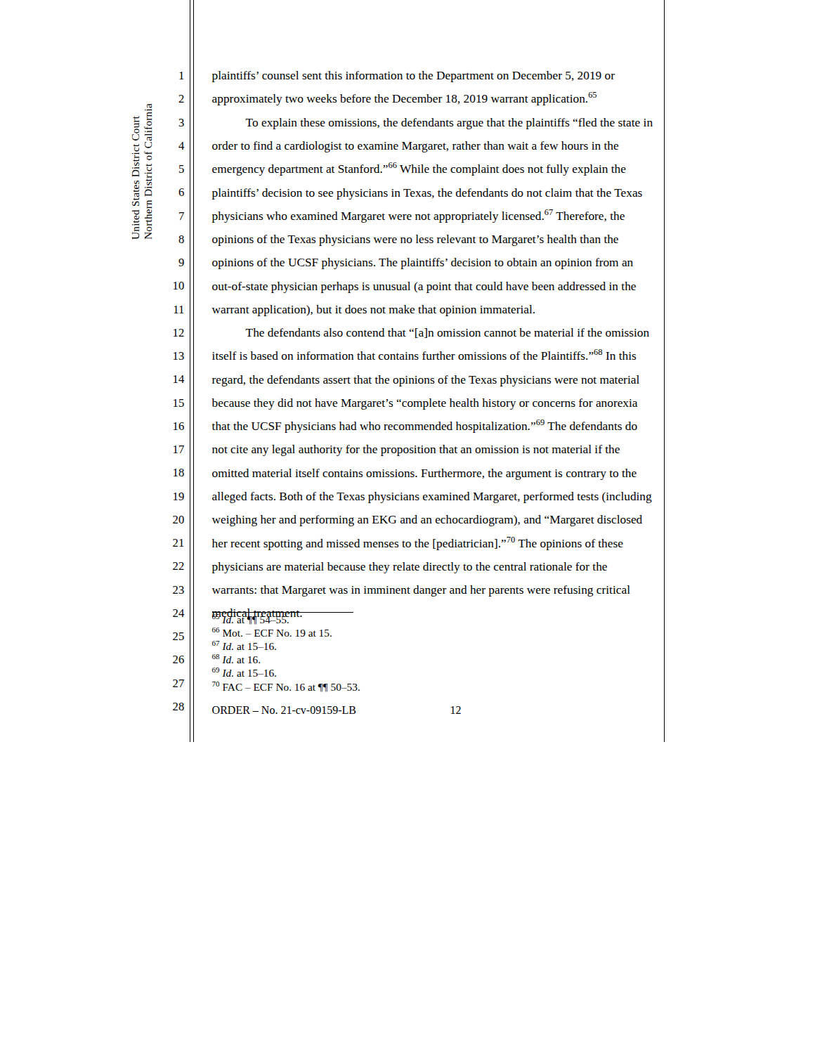1
2
3
4
5
6
7
8
9
10
11
12
13
14
15
16
17
18
19
20
21
22
23
24
25
26
27
28
United States District Court
Northern District of California
plaintiffs’ counsel sent this information to the Department on December 5, 2019 or approximately two weeks before the December 18, 2019 warrant application.65
To explain these omissions, the defendants argue that the plaintiffs “fled the state in order to find a cardiologist to examine Margaret, rather than wait a few hours in the emergency department at Stanford.”66 While the complaint does not fully explain the plaintiffs’ decision to see physicians in Texas, the defendants do not claim that the Texas physicians who examined Margaret were not appropriately licensed.67 Therefore, the opinions of the Texas physicians were no less relevant to Margaret’s health than the opinions of the UCSF physicians. The plaintiffs’ decision to obtain an opinion from an out-of-state physician perhaps is unusual (a point that could have been addressed in the warrant application), but it does not make that opinion immaterial.
The defendants also contend that “[a]n omission cannot be material if the omission itself is based on information that contains further omissions of the Plaintiffs.”68 In this regard, the defendants assert that the opinions of the Texas physicians were not material because they did not have Margaret’s “complete health history or concerns for anorexia that the UCSF physicians had who recommended hospitalization.”69 The defendants do not cite any legal authority for the proposition that an omission is not material if the omitted material itself contains omissions. Furthermore, the argument is contrary to the alleged facts. Both of the Texas physicians examined Margaret, performed tests (including weighing her and performing an EKG and an echocardiogram), and “Margaret disclosed her recent spotting and missed menses to the [pediatrician].”70 The opinions of these physicians are material because they relate directly to the central rationale for the warrants: that Margaret was in imminent danger and her parents were refusing critical medical treatment.
65 Id. at ¶¶ 54–55.
66 Mot. – ECF No. 19 at 15.
67 Id. at 15–16.
68 Id. at 16.
69 Id. at 15–16.
70 FAC – ECF No. 16 at ¶¶ 50–53.
ORDER – No. 21-cv-09159-LB 12